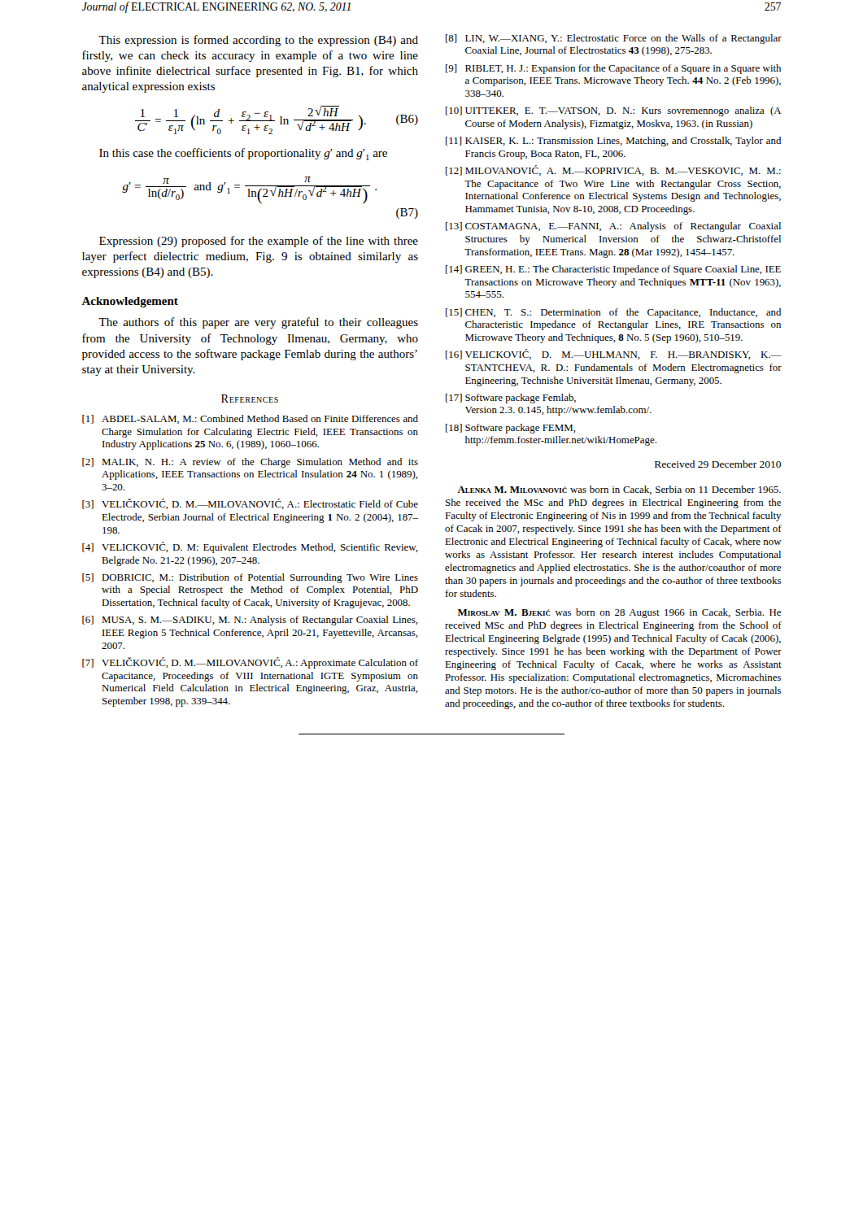Journal of ELECTRICAL ENGINEERING 62, NO. 5, 2011
257
This expression is formed according to the expression (B4) and firstly, we can check its accuracy in example of a two wire line above infinite dielectrical surface presented in Fig. B1, for which analytical expression exists
1 C′ = 1 ε1π (ln dr0 + ε2 − ε1 ε1 + ε2 ln 2hH d2 + 4hH ). (B6)
In this case the coefficients of proportionality g′ and g′1 are
g′ = πln(d/r0) and g′1 = πln(2hH/r0d2 + 4hH) . (B7)
Expression (29) proposed for the example of the line with three layer perfect dielectric medium, Fig. 9 is obtained similarly as expressions (B4) and (B5).
Acknowledgement
The authors of this paper are very grateful to their colleagues from the University of Technology Ilmenau, Germany, who provided access to the software package Femlab during the authors’ stay at their University.
References
[1] ABDEL-SALAM, M.: Combined Method Based on Finite Differences and Charge Simulation for Calculating Electric Field, IEEE Transactions on Industry Applications 25 No. 6, (1989), 1060–1066.
[2] MALIK, N. H.: A review of the Charge Simulation Method and its Applications, IEEE Transactions on Electrical Insulation 24 No. 1 (1989), 3–20.
[3] VELIČKOVIĆ, D. M.—MILOVANOVIĆ, A.: Electrostatic Field of Cube Electrode, Serbian Journal of Electrical Engineering 1 No. 2 (2004), 187–198.
[4] VELICKOVIĆ, D. M: Equivalent Electrodes Method, Scientific Review, Belgrade No. 21-22 (1996), 207–248.
[5] DOBRICIC, M.: Distribution of Potential Surrounding Two Wire Lines with a Special Retrospect the Method of Complex Potential, PhD Dissertation, Technical faculty of Cacak, University of Kragujevac, 2008.
[6] MUSA, S. M.—SADIKU, M. N.: Analysis of Rectangular Coaxial Lines, IEEE Region 5 Technical Conference, April 20-21, Fayetteville, Arcansas, 2007.
[7] VELIČKOVIĆ, D. M.—MILOVANOVIĆ, A.: Approximate Calculation of Capacitance, Proceedings of VIII International IGTE Symposium on Numerical Field Calculation in Electrical Engineering, Graz, Austria, September 1998, pp. 339–344.
[8] LIN, W.—XIANG, Y.: Electrostatic Force on the Walls of a Rectangular Coaxial Line, Journal of Electrostatics 43 (1998), 275-283.
[9] RIBLET, H. J.: Expansion for the Capacitance of a Square in a Square with a Comparison, IEEE Trans. Microwave Theory Tech. 44 No. 2 (Feb 1996), 338–340.
[10] UITTEKER, E. T.—VATSON, D. N.: Kurs sovremennogo analiza (A Course of Modern Analysis), Fizmatgiz, Moskva, 1963. (in Russian)
[11] KAISER, K. L.: Transmission Lines, Matching, and Crosstalk, Taylor and Francis Group, Boca Raton, FL, 2006.
[12] MILOVANOVIĆ, A. M.—KOPRIVICA, B. M.—VESKOVIC, M. M.: The Capacitance of Two Wire Line with Rectangular Cross Section, International Conference on Electrical Systems Design and Technologies, Hammamet Tunisia, Nov 8-10, 2008, CD Proceedings.
[13] COSTAMAGNA, E.—FANNI, A.: Analysis of Rectangular Coaxial Structures by Numerical Inversion of the Schwarz-Christoffel Transformation, IEEE Trans. Magn. 28 (Mar 1992), 1454–1457.
[14] GREEN, H. E.: The Characteristic Impedance of Square Coaxial Line, IEE Transactions on Microwave Theory and Techniques MTT-11 (Nov 1963), 554–555.
[15] CHEN, T. S.: Determination of the Capacitance, Inductance, and Characteristic Impedance of Rectangular Lines, IRE Transactions on Microwave Theory and Techniques, 8 No. 5 (Sep 1960), 510–519.
[16] VELICKOVIĆ, D. M.—UHLMANN, F. H.—BRANDISKY, K.—STANTCHEVA, R. D.: Fundamentals of Modern Electromagnetics for Engineering, Technishe Universität Ilmenau, Germany, 2005.
[17] Software package Femlab,
Version 2.3. 0.145, http://www.femlab.com/.
[18] Software package FEMM,
http://femm.foster-miller.net/wiki/HomePage.
Received 29 December 2010
Alenka M. Milovanović was born in Cacak, Serbia on 11 December 1965. She received the MSc and PhD degrees in Electrical Engineering from the Faculty of Electronic Engineering of Nis in 1999 and from the Technical faculty of Cacak in 2007, respectively. Since 1991 she has been with the Department of Electronic and Electrical Engineering of Technical faculty of Cacak, where now works as Assistant Professor. Her research interest includes Computational electromagnetics and Applied electrostatics. She is the author/coauthor of more than 30 papers in journals and proceedings and the co-author of three textbooks for students.
Miroslav M. Bjekić was born on 28 August 1966 in Cacak, Serbia. He received MSc and PhD degrees in Electrical Engineering from the School of Electrical Engineering Belgrade (1995) and Technical Faculty of Cacak (2006), respectively. Since 1991 he has been working with the Department of Power Engineering of Technical Faculty of Cacak, where he works as Assistant Professor. His specialization: Computational electromagnetics, Micromachines and Step motors. He is the author/co-author of more than 50 papers in journals and proceedings, and the co-author of three textbooks for students.